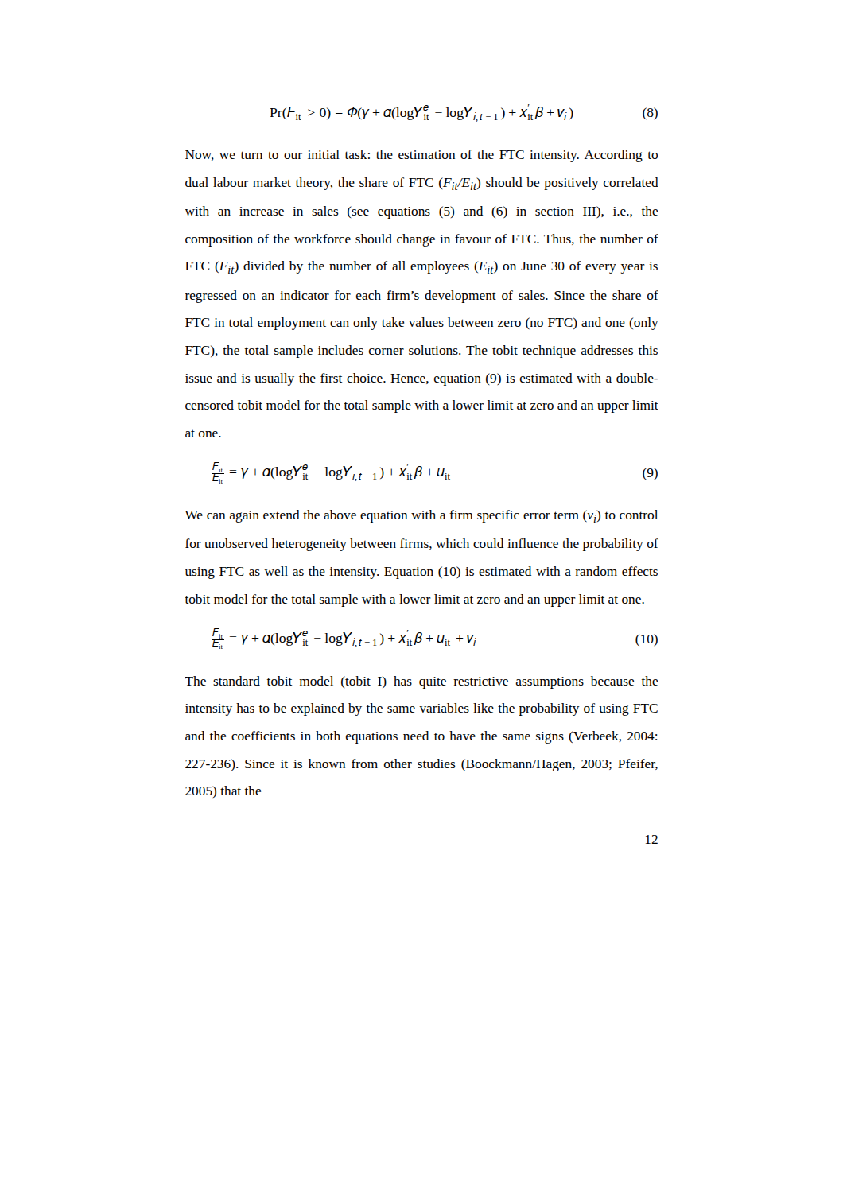Pr ⁡ ( Fit > 0 ) = Φ ( γ + α ( log ⁡ Yite − log ⁡ Yi,t−1 ) + xit′ β + vi ) (8)
Now, we turn to our initial task: the estimation of the FTC intensity. According to dual labour market theory, the share of FTC (Fit/Eit) should be positively correlated with an increase in sales (see equations (5) and (6) in section III), i.e., the composition of the workforce should change in favour of FTC. Thus, the number of FTC (Fit) divided by the number of all employees (Eit) on June 30 of every year is regressed on an indicator for each firm’s development of sales. Since the share of FTC in total employment can only take values between zero (no FTC) and one (only FTC), the total sample includes corner solutions. The tobit technique addresses this issue and is usually the first choice. Hence, equation (9) is estimated with a double-censored tobit model for the total sample with a lower limit at zero and an upper limit at one.
Fit Eit = γ + α ( log ⁡ Yite − log ⁡ Yi,t−1 ) + xit′ β + uit (9)
We can again extend the above equation with a firm specific error term (vi) to control for unobserved heterogeneity between firms, which could influence the probability of using FTC as well as the intensity. Equation (10) is estimated with a random effects tobit model for the total sample with a lower limit at zero and an upper limit at one.
Fit Eit = γ + α ( log ⁡ Yite − log ⁡ Yi,t−1 ) + xit′ β + uit + vi (10)
The standard tobit model (tobit I) has quite restrictive assumptions because the intensity has to be explained by the same variables like the probability of using FTC and the coefficients in both equations need to have the same signs (Verbeek, 2004: 227-236). Since it is known from other studies (Boockmann/Hagen, 2003; Pfeifer, 2005) that the
12